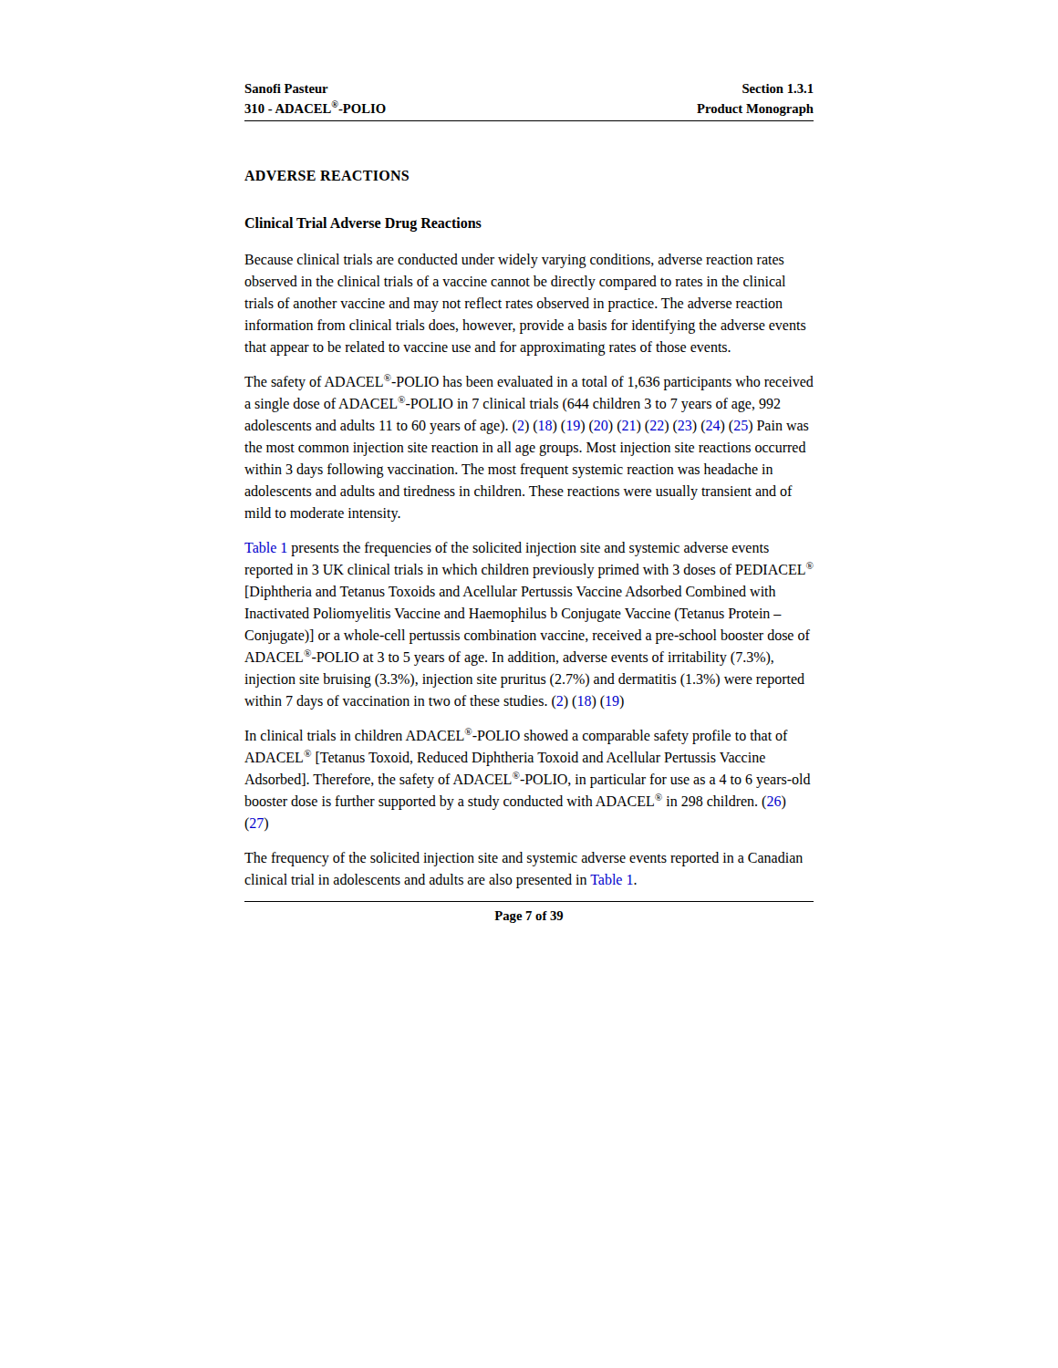| Sanofi Pasteur | Section 1.3.1 |
| 310 - ADACEL ® -POLIO | Product Monograph |
ADVERSE REACTIONS
Clinical Trial Adverse Drug Reactions
Because clinical trials are conducted under widely varying conditions, adverse reaction rates observed in the clinical trials of a vaccine cannot be directly compared to rates in the clinical trials of another vaccine and may not reflect rates observed in practice. The adverse reaction information from clinical trials does, however, provide a basis for identifying the adverse events that appear to be related to vaccine use and for approximating rates of those events.
The safety of ADACEL®-POLIO has been evaluated in a total of 1,636 participants who received a single dose of ADACEL®-POLIO in 7 clinical trials (644 children 3 to 7 years of age, 992 adolescents and adults 11 to 60 years of age). (2) (18) (19) (20) (21) (22) (23) (24) (25) Pain was the most common injection site reaction in all age groups. Most injection site reactions occurred within 3 days following vaccination. The most frequent systemic reaction was headache in adolescents and adults and tiredness in children. These reactions were usually transient and of mild to moderate intensity.
Table 1 presents the frequencies of the solicited injection site and systemic adverse events reported in 3 UK clinical trials in which children previously primed with 3 doses of PEDIACEL® [Diphtheria and Tetanus Toxoids and Acellular Pertussis Vaccine Adsorbed Combined with Inactivated Poliomyelitis Vaccine and Haemophilus b Conjugate Vaccine (Tetanus Protein – Conjugate)] or a whole-cell pertussis combination vaccine, received a pre-school booster dose of ADACEL®-POLIO at 3 to 5 years of age. In addition, adverse events of irritability (7.3%), injection site bruising (3.3%), injection site pruritus (2.7%) and dermatitis (1.3%) were reported within 7 days of vaccination in two of these studies. (2) (18) (19)
In clinical trials in children ADACEL®-POLIO showed a comparable safety profile to that of ADACEL® [Tetanus Toxoid, Reduced Diphtheria Toxoid and Acellular Pertussis Vaccine Adsorbed]. Therefore, the safety of ADACEL®-POLIO, in particular for use as a 4 to 6 years-old booster dose is further supported by a study conducted with ADACEL® in 298 children. (26) (27)
The frequency of the solicited injection site and systemic adverse events reported in a Canadian clinical trial in adolescents and adults are also presented in Table 1.
Page 7 of 39